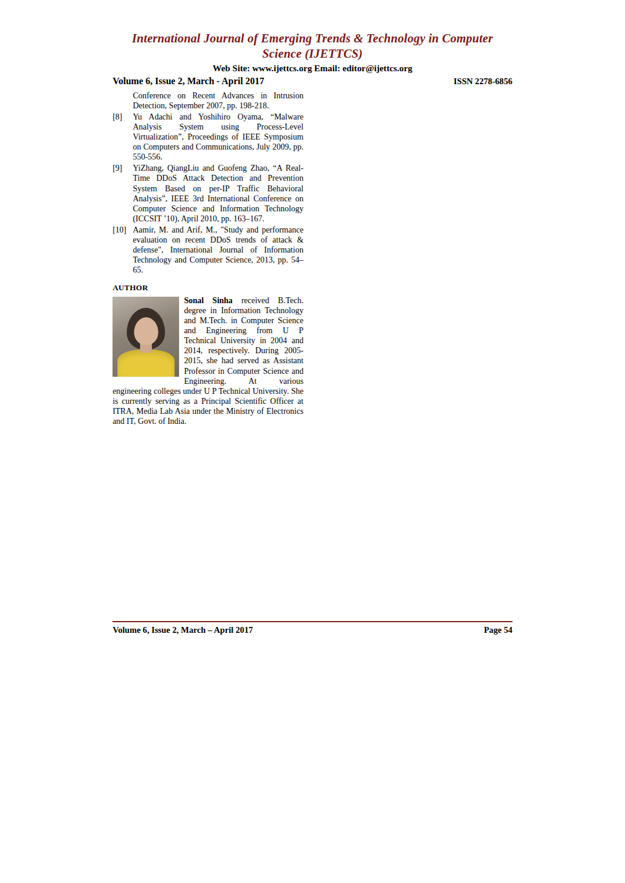International Journal of Emerging Trends & Technology in Computer Science (IJETTCS)
Web Site: www.ijettcs.org Email: editor@ijettcs.org
Volume 6, Issue 2, March - April 2017
ISSN 2278-6856
Conference on Recent Advances in Intrusion Detection, September 2007, pp. 198-218.
[8] Yu Adachi and Yoshihiro Oyama, “Malware Analysis System using Process-Level Virtualization”, Proceedings of IEEE Symposium on Computers and Communications, July 2009, pp. 550-556.
[9] YiZhang, QiangLiu and Guofeng Zhao, “A Real-Time DDoS Attack Detection and Prevention System Based on per-IP Traffic Behavioral Analysis”, IEEE 3rd International Conference on Computer Science and Information Technology (ICCSIT ’10), April 2010, pp. 163–167.
[10] Aamir, M. and Arif, M., "Study and performance evaluation on recent DDoS trends of attack & defense", International Journal of Information Technology and Computer Science, 2013, pp. 54–65.
AUTHOR
Sonal Sinha received B.Tech. degree in Information Technology and M.Tech. in Computer Science and Engineering from U P Technical University in 2004 and 2014, respectively. During 2005-2015, she had served as Assistant Professor in Computer Science and Engineering. At various engineering colleges under U P Technical University. She is currently serving as a Principal Scientific Officer at ITRA, Media Lab Asia under the Ministry of Electronics and IT, Govt. of India.
Volume 6, Issue 2, March – April 2017
Page 54